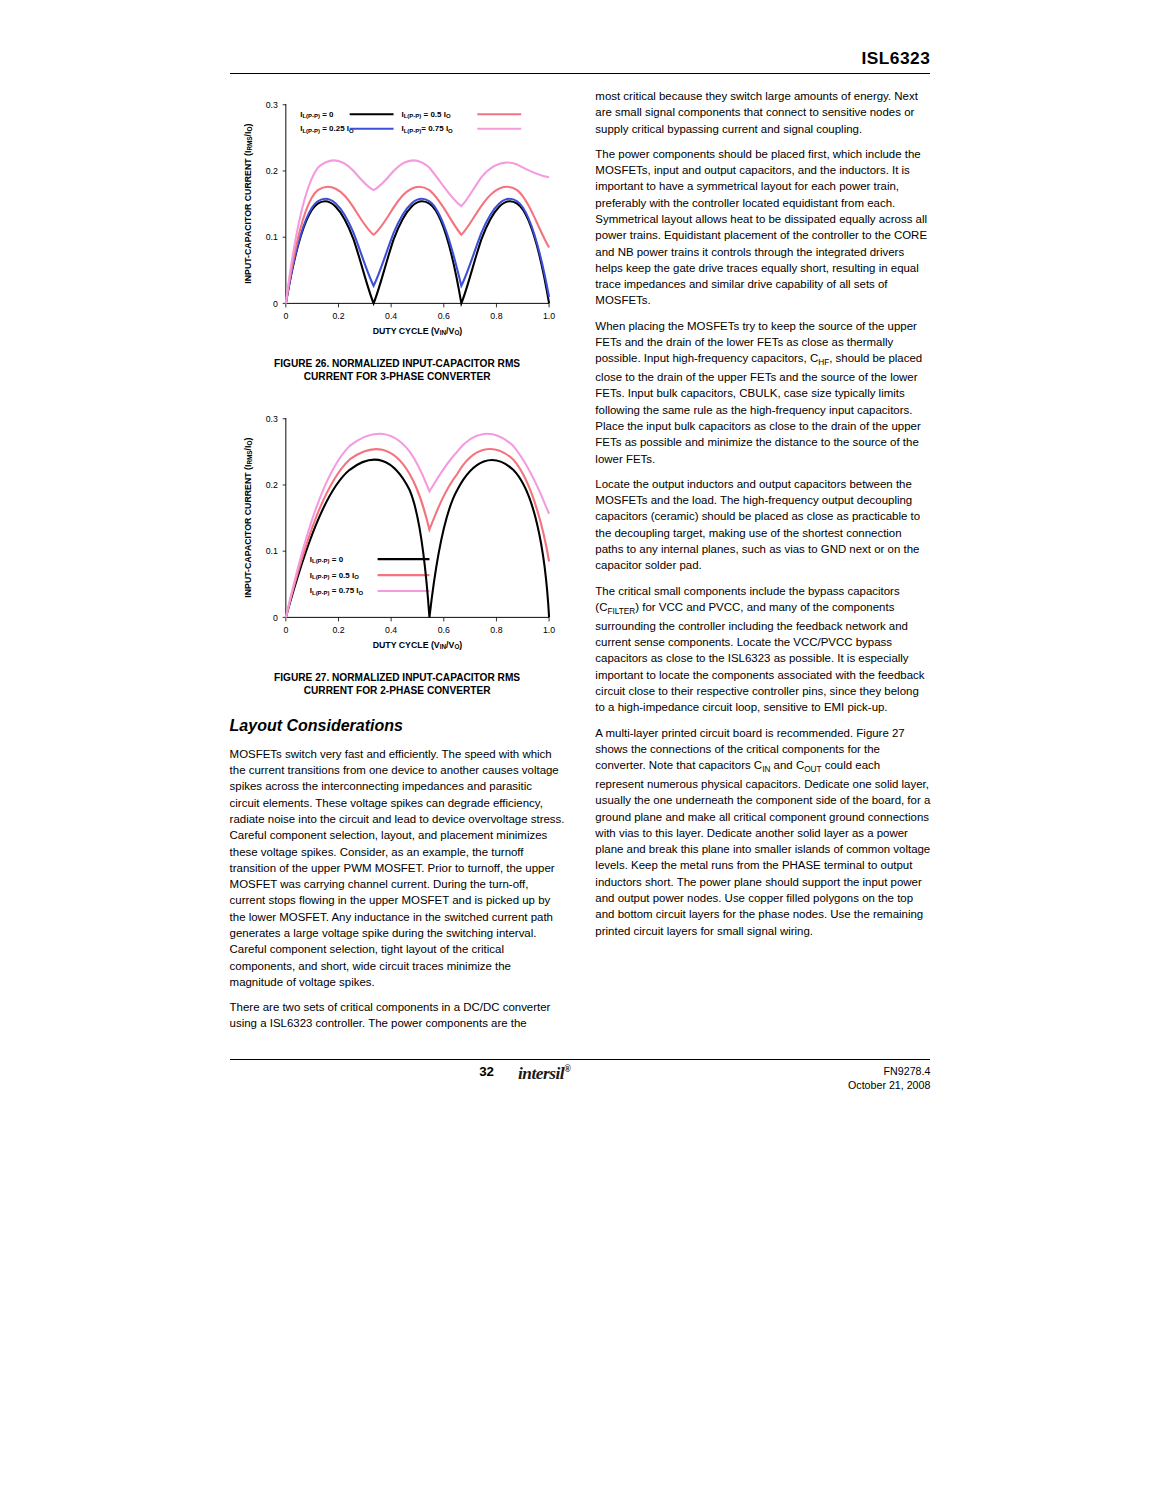ISL6323
0 0.1 0.2 0.3 0 0.2 0.4 0.6 0.8 1.0 DUTY CYCLE (VIN/VO) INPUT-CAPACITOR CURRENT (IRMS/IO) IL(P-P) = 0 IL(P-P) = 0.5 IO IL(P-P) = 0.25 IO IL(P-P)= 0.75 IO
FIGURE 26. NORMALIZED INPUT-CAPACITOR RMS
CURRENT FOR 3-PHASE CONVERTER
0 0.1 0.2 0.3 0 0.2 0.4 0.6 0.8 1.0 DUTY CYCLE (VIN/VO) INPUT-CAPACITOR CURRENT (IRMS/IO) IL(P-P) = 0 IL(P-P) = 0.5 IO IL(P-P) = 0.75 IO
FIGURE 27. NORMALIZED INPUT-CAPACITOR RMS
CURRENT FOR 2-PHASE CONVERTER
Layout Considerations
MOSFETs switch very fast and efficiently. The speed with which the current transitions from one device to another causes voltage spikes across the interconnecting impedances and parasitic circuit elements. These voltage spikes can degrade efficiency, radiate noise into the circuit and lead to device overvoltage stress. Careful component selection, layout, and placement minimizes these voltage spikes. Consider, as an example, the turnoff transition of the upper PWM MOSFET. Prior to turnoff, the upper MOSFET was carrying channel current. During the turn-off, current stops flowing in the upper MOSFET and is picked up by the lower MOSFET. Any inductance in the switched current path generates a large voltage spike during the switching interval. Careful component selection, tight layout of the critical components, and short, wide circuit traces minimize the magnitude of voltage spikes.
There are two sets of critical components in a DC/DC converter using a ISL6323 controller. The power components are the
most critical because they switch large amounts of energy. Next are small signal components that connect to sensitive nodes or supply critical bypassing current and signal coupling.
The power components should be placed first, which include the MOSFETs, input and output capacitors, and the inductors. It is important to have a symmetrical layout for each power train, preferably with the controller located equidistant from each. Symmetrical layout allows heat to be dissipated equally across all power trains. Equidistant placement of the controller to the CORE and NB power trains it controls through the integrated drivers helps keep the gate drive traces equally short, resulting in equal trace impedances and similar drive capability of all sets of MOSFETs.
When placing the MOSFETs try to keep the source of the upper FETs and the drain of the lower FETs as close as thermally possible. Input high-frequency capacitors, CHF, should be placed close to the drain of the upper FETs and the source of the lower FETs. Input bulk capacitors, CBULK, case size typically limits following the same rule as the high-frequency input capacitors. Place the input bulk capacitors as close to the drain of the upper FETs as possible and minimize the distance to the source of the lower FETs.
Locate the output inductors and output capacitors between the MOSFETs and the load. The high-frequency output decoupling capacitors (ceramic) should be placed as close as practicable to the decoupling target, making use of the shortest connection paths to any internal planes, such as vias to GND next or on the capacitor solder pad.
The critical small components include the bypass capacitors (CFILTER) for VCC and PVCC, and many of the components surrounding the controller including the feedback network and current sense components. Locate the VCC/PVCC bypass capacitors as close to the ISL6323 as possible. It is especially important to locate the components associated with the feedback circuit close to their respective controller pins, since they belong to a high-impedance circuit loop, sensitive to EMI pick-up.
A multi-layer printed circuit board is recommended. Figure 27 shows the connections of the critical components for the converter. Note that capacitors CIN and COUT could each represent numerous physical capacitors. Dedicate one solid layer, usually the one underneath the component side of the board, for a ground plane and make all critical component ground connections with vias to this layer. Dedicate another solid layer as a power plane and break this plane into smaller islands of common voltage levels. Keep the metal runs from the PHASE terminal to output inductors short. The power plane should support the input power and output power nodes. Use copper filled polygons on the top and bottom circuit layers for the phase nodes. Use the remaining printed circuit layers for small signal wiring.
32
intersil®
FN9278.4
October 21, 2008